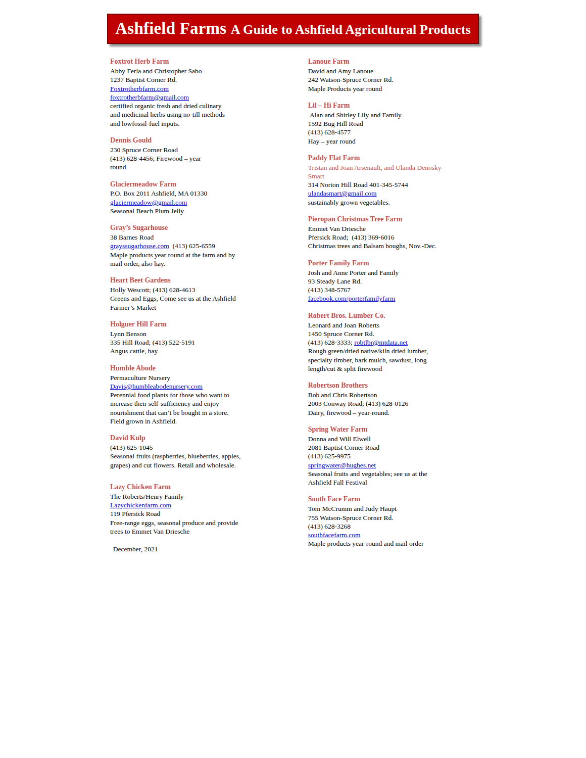Ashfield Farms A Guide to Ashfield Agricultural Products
Foxtrot Herb Farm
Abby Ferla and Christopher Sabo
1237 Baptist Corner Rd.
Foxtrotherbfarm.com
foxtrotherbfarm@gmail.com
certified organic fresh and dried culinary
and medicinal herbs using no-till methods
and lowfossil-fuel inputs.
Dennis Gould
230 Spruce Corner Road
(413) 628-4456; Firewood – year
round
Glaciermeadow Farm
P.O. Box 2011 Ashfield, MA 01330
glaciermeadow@gmail.com
Seasonal Beach Plum Jelly
Gray’s Sugarhouse
38 Barnes Road
grayssugarhouse.com (413) 625-6559
Maple products year round at the farm and by
mail order, also hay.
Heart Beet Gardens
Holly Wescott; (413) 628-4613
Greens and Eggs, Come see us at the Ashfield
Farmer’s Market
Holguer Hill Farm
Lynn Benson
335 Hill Road; (413) 522-5191
Angus cattle, hay.
Humble Abode
Permaculture Nursery
Davis@humbleabodenursery.com
Perennial food plants for those who want to
increase their self-sufficiency and enjoy
nourishment that can’t be bought in a store.
Field grown in Ashfield.
David Kulp
(413) 625-1045
Seasonal fruits (raspberries, blueberries, apples,
grapes) and cut flowers. Retail and wholesale.
Lazy Chicken Farm
The Roberts/Henry Family
Lazychickenfarm.com
119 Pfersick Road
Free-range eggs, seasonal produce and provide
trees to Emmet Van Driesche
December, 2021
Lanoue Farm
David and Amy Lanoue
242 Watson-Spruce Corner Rd.
Maple Products year round
Lil – Hi Farm
Alan and Shirley Lily and Family
1592 Bug Hill Road
(413) 628-4577
Hay – year round
Paddy Flat Farm
Tristan and Joan Arsenault, and Ulanda Denosky-
Smart
314 Norton Hill Road 401-345-5744
ulandasmart@gmail.com
sustainably grown vegetables.
Pieropan Christmas Tree Farm
Emmet Van Driesche
Pfersick Road; (413) 369-6016
Christmas trees and Balsam boughs, Nov.-Dec.
Porter Family Farm
Josh and Anne Porter and Family
93 Steady Lane Rd.
(413) 348-5767
facebook.com/porterfamilyfarm
Robert Bros. Lumber Co.
Leonard and Joan Roberts
1450 Spruce Corner Rd.
(413) 628-3333; robtlbr@mtdata.net
Rough green/dried native/kiln dried lumber,
specialty timber, bark mulch, sawdust, long
length/cut & split firewood
Robertson Brothers
Bob and Chris Robertson
2003 Conway Road; (413) 628-0126
Dairy, firewood – year-round.
Spring Water Farm
Donna and Will Elwell
2081 Baptist Corner Road
(413) 625-9975
springwater@hughes.net
Seasonal fruits and vegetables; see us at the
Ashfield Fall Festival
South Face Farm
Tom McCrumm and Judy Haupt
755 Watson-Spruce Corner Rd.
(413) 628-3268
southfacefarm.com
Maple products year-round and mail order